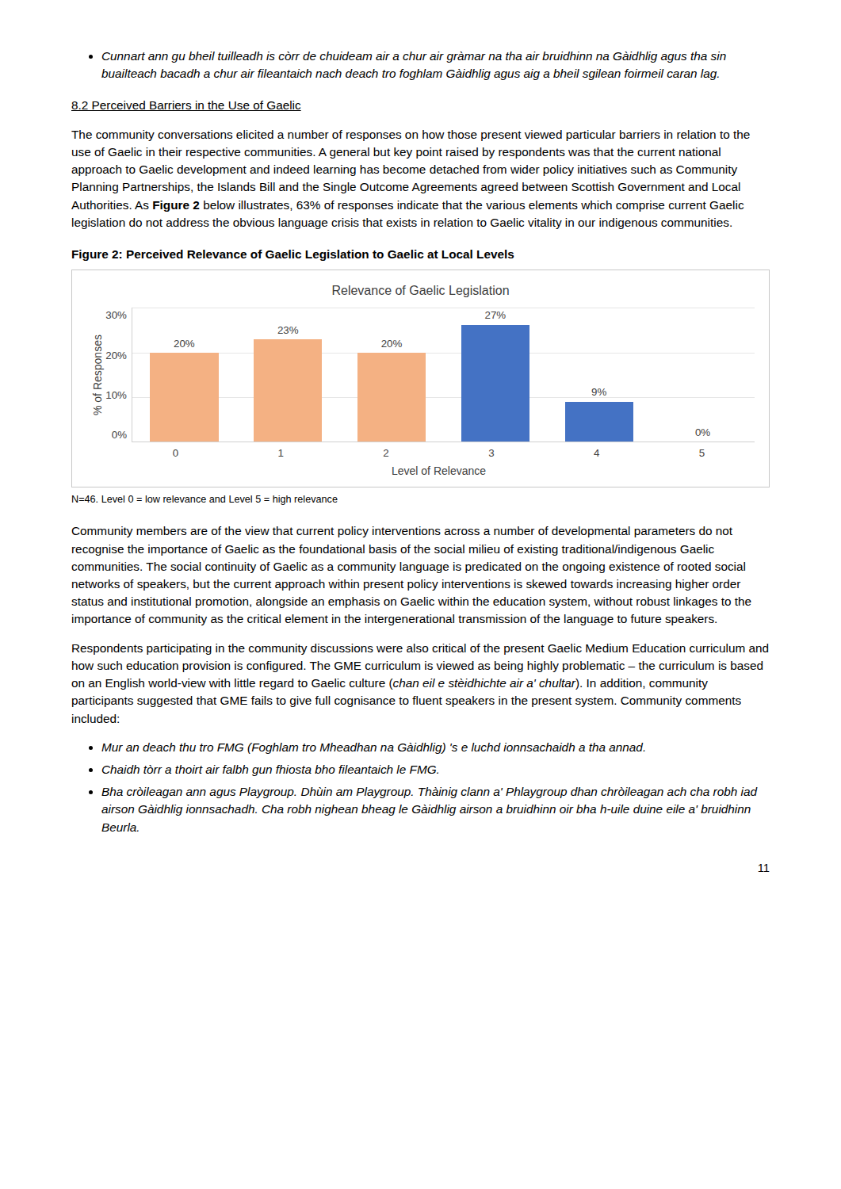Cunnart ann gu bheil tuilleadh is còrr de chuideam air a chur air gràmar na tha air bruidhinn na Gàidhlig agus tha sin buailteach bacadh a chur air fileantaich nach deach tro foghlam Gàidhlig agus aig a bheil sgilean foirmeil caran lag.
8.2 Perceived Barriers in the Use of Gaelic
The community conversations elicited a number of responses on how those present viewed particular barriers in relation to the use of Gaelic in their respective communities. A general but key point raised by respondents was that the current national approach to Gaelic development and indeed learning has become detached from wider policy initiatives such as Community Planning Partnerships, the Islands Bill and the Single Outcome Agreements agreed between Scottish Government and Local Authorities. As Figure 2 below illustrates, 63% of responses indicate that the various elements which comprise current Gaelic legislation do not address the obvious language crisis that exists in relation to Gaelic vitality in our indigenous communities.
Figure 2: Perceived Relevance of Gaelic Legislation to Gaelic at Local Levels
Relevance of Gaelic Legislation
% of Responses
30% 20% 10% 0%
20%
23%
20%
27%
9%
0%
0 1 2 3 4 5
Level of Relevance
N=46. Level 0 = low relevance and Level 5 = high relevance
Community members are of the view that current policy interventions across a number of developmental parameters do not recognise the importance of Gaelic as the foundational basis of the social milieu of existing traditional/indigenous Gaelic communities. The social continuity of Gaelic as a community language is predicated on the ongoing existence of rooted social networks of speakers, but the current approach within present policy interventions is skewed towards increasing higher order status and institutional promotion, alongside an emphasis on Gaelic within the education system, without robust linkages to the importance of community as the critical element in the intergenerational transmission of the language to future speakers.
Respondents participating in the community discussions were also critical of the present Gaelic Medium Education curriculum and how such education provision is configured. The GME curriculum is viewed as being highly problematic – the curriculum is based on an English world-view with little regard to Gaelic culture (chan eil e stèidhichte air a' chultar). In addition, community participants suggested that GME fails to give full cognisance to fluent speakers in the present system. Community comments included:
Mur an deach thu tro FMG (Foghlam tro Mheadhan na Gàidhlig) 's e luchd ionnsachaidh a tha annad.
Chaidh tòrr a thoirt air falbh gun fhiosta bho fileantaich le FMG.
Bha cròileagan ann agus Playgroup. Dhùin am Playgroup. Thàinig clann a' Phlaygroup dhan chròileagan ach cha robh iad airson Gàidhlig ionnsachadh. Cha robh nighean bheag le Gàidhlig airson a bruidhinn oir bha h-uile duine eile a' bruidhinn Beurla.
11